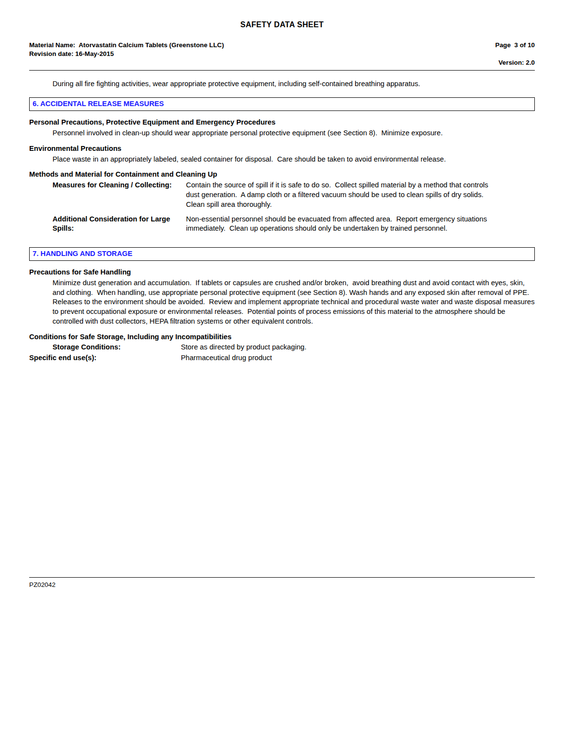SAFETY DATA SHEET
Material Name: Atorvastatin Calcium Tablets (Greenstone LLC)
Revision date: 16-May-2015
Page 3 of 10
Version: 2.0
During all fire fighting activities, wear appropriate protective equipment, including self-contained breathing apparatus.
6. ACCIDENTAL RELEASE MEASURES
Personal Precautions, Protective Equipment and Emergency Procedures
Personnel involved in clean-up should wear appropriate personal protective equipment (see Section 8). Minimize exposure.
Environmental Precautions
Place waste in an appropriately labeled, sealed container for disposal. Care should be taken to avoid environmental release.
Methods and Material for Containment and Cleaning Up
| Measures for Cleaning / Collecting: | Contain the source of spill if it is safe to do so. Collect spilled material by a method that controls dust generation. A damp cloth or a filtered vacuum should be used to clean spills of dry solids. Clean spill area thoroughly. |
| Additional Consideration for Large Spills: | Non-essential personnel should be evacuated from affected area. Report emergency situations immediately. Clean up operations should only be undertaken by trained personnel. |
7. HANDLING AND STORAGE
Precautions for Safe Handling
Minimize dust generation and accumulation. If tablets or capsules are crushed and/or broken, avoid breathing dust and avoid contact with eyes, skin, and clothing. When handling, use appropriate personal protective equipment (see Section 8). Wash hands and any exposed skin after removal of PPE. Releases to the environment should be avoided. Review and implement appropriate technical and procedural waste water and waste disposal measures to prevent occupational exposure or environmental releases. Potential points of process emissions of this material to the atmosphere should be controlled with dust collectors, HEPA filtration systems or other equivalent controls.
Conditions for Safe Storage, Including any Incompatibilities
| Storage Conditions: | Store as directed by product packaging. |
| Specific end use(s): | Pharmaceutical drug product |
PZ02042